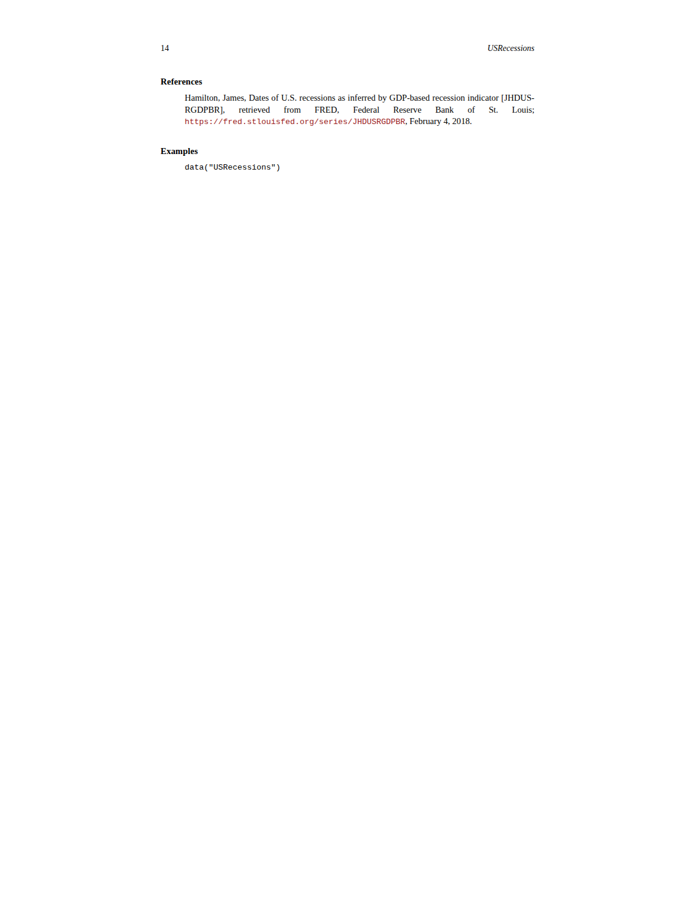14 USRecessions
References
Hamilton, James, Dates of U.S. recessions as inferred by GDP-based recession indicator [JHDUS-RGDPBR], retrieved from FRED, Federal Reserve Bank of St. Louis; https://fred.stlouisfed.org/series/JHDUSRGDPBR, February 4, 2018.
Examples
data("USRecessions")